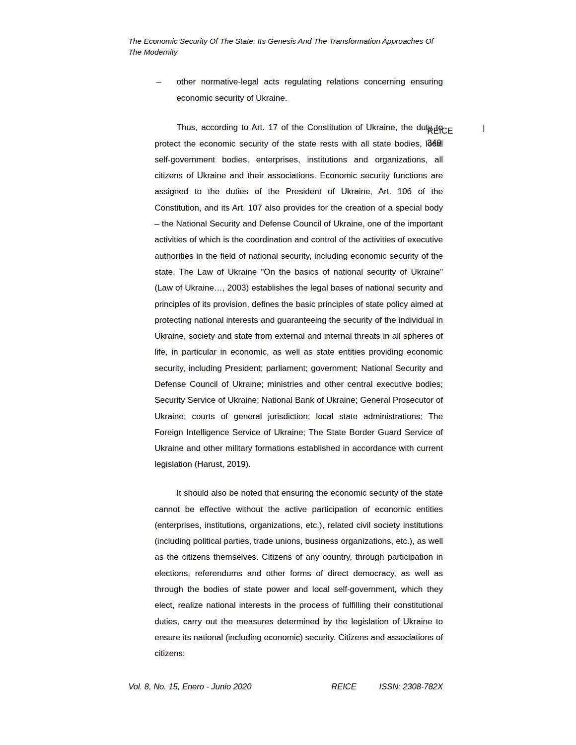The Economic Security Of The State: Its Genesis And The Transformation Approaches Of The Modernity
| REICE
340
other normative-legal acts regulating relations concerning ensuring economic security of Ukraine.
Thus, according to Art. 17 of the Constitution of Ukraine, the duty to protect the economic security of the state rests with all state bodies, local self-government bodies, enterprises, institutions and organizations, all citizens of Ukraine and their associations. Economic security functions are assigned to the duties of the President of Ukraine, Art. 106 of the Constitution, and its Art. 107 also provides for the creation of a special body – the National Security and Defense Council of Ukraine, one of the important activities of which is the coordination and control of the activities of executive authorities in the field of national security, including economic security of the state. The Law of Ukraine "On the basics of national security of Ukraine" (Law of Ukraine…, 2003) establishes the legal bases of national security and principles of its provision, defines the basic principles of state policy aimed at protecting national interests and guaranteeing the security of the individual in Ukraine, society and state from external and internal threats in all spheres of life, in particular in economic, as well as state entities providing economic security, including President; parliament; government; National Security and Defense Council of Ukraine; ministries and other central executive bodies; Security Service of Ukraine; National Bank of Ukraine; General Prosecutor of Ukraine; courts of general jurisdiction; local state administrations; The Foreign Intelligence Service of Ukraine; The State Border Guard Service of Ukraine and other military formations established in accordance with current legislation (Harust, 2019).
It should also be noted that ensuring the economic security of the state cannot be effective without the active participation of economic entities (enterprises, institutions, organizations, etc.), related civil society institutions (including political parties, trade unions, business organizations, etc.), as well as the citizens themselves. Citizens of any country, through participation in elections, referendums and other forms of direct democracy, as well as through the bodies of state power and local self-government, which they elect, realize national interests in the process of fulfilling their constitutional duties, carry out the measures determined by the legislation of Ukraine to ensure its national (including economic) security. Citizens and associations of citizens:
Vol. 8, No. 15, Enero - Junio 2020 REICE ISSN: 2308-782X